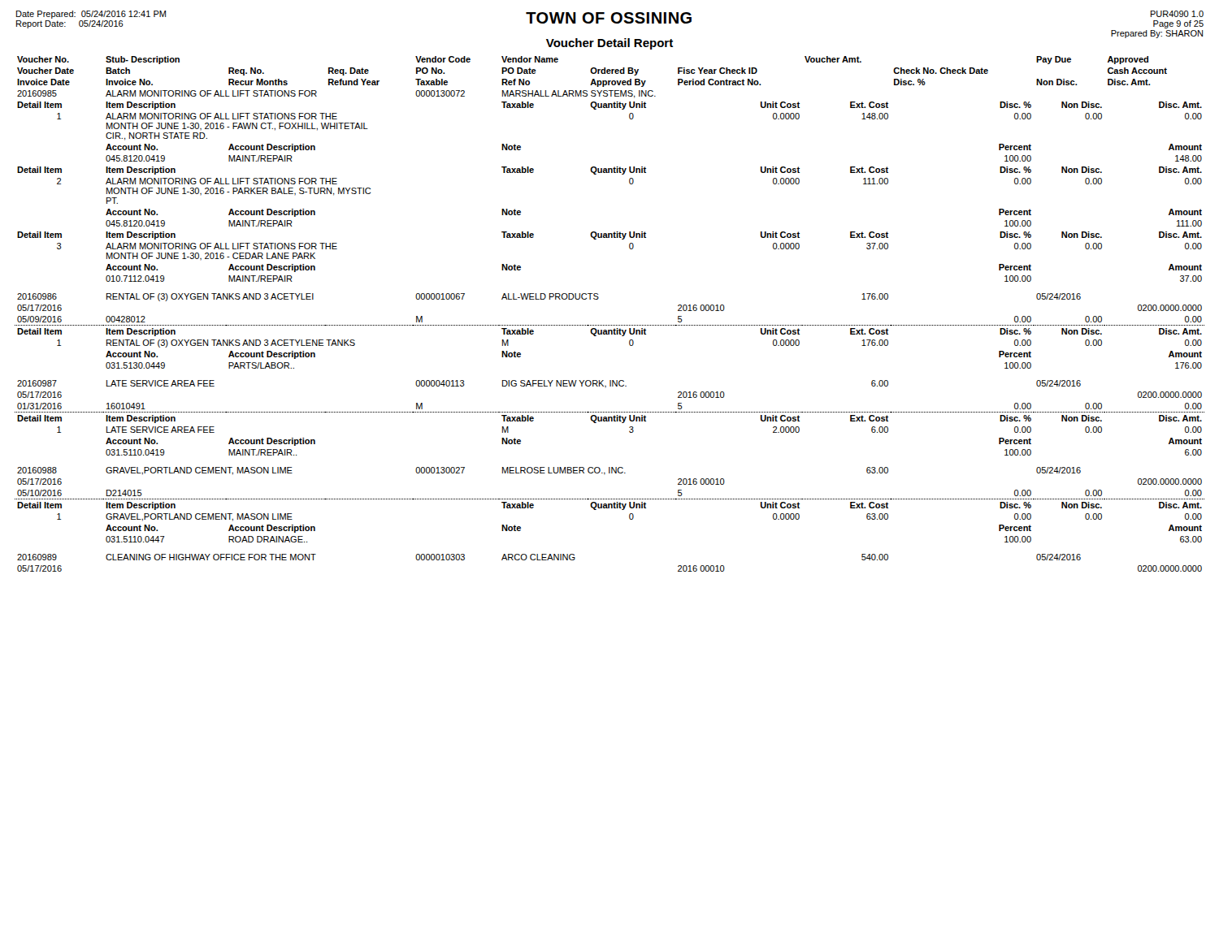| Date Prepared: 05/24/2016 12:41 PM Report Date: 05/24/2016 | TOWN OF OSSINING Voucher Detail Report | PUR4090 1.0 Page 9 of 25 Prepared By: SHARON |
| Voucher No. | Stub- Description | | | Vendor Code | Vendor Name | | | Voucher Amt. | | Pay Due | Approved |
| --- | --- | --- | --- | --- | --- | --- | --- | --- | --- | --- | --- |
| Voucher Date | Batch | Req. No. | Req. Date | PO No. | PO Date | Ordered By | Fisc Year Check ID | | Check No. Check Date | | Cash Account |
| Invoice Date | Invoice No. | Recur Months | Refund Year | Taxable | Ref No | Approved By | Period Contract No. | | Disc. % | Non Disc. | Disc. Amt. |
| 20160985 | ALARM MONITORING OF ALL LIFT STATIONS FOR | 0000130072 | MARSHALL ALARMS SYSTEMS, INC. |
| Detail Item | Item Description | | Taxable | Quantity Unit | Unit Cost | Ext. Cost | Disc. % | Non Disc. | Disc. Amt. |
| 1 | ALARM MONITORING OF ALL LIFT STATIONS FOR THE MONTH OF JUNE 1-30, 2016 - FAWN CT., FOXHILL, WHITETAIL CIR., NORTH STATE RD. | | 0 | 0.0000 | 148.00 | 0.00 | 0.00 | 0.00 |
| | Account No. | Account Description | | Note | | | | Percent | | Amount |
| | 045.8120.0419 | MAINT./REPAIR | | | | | | 100.00 | | 148.00 |
| Detail Item | Item Description | | Taxable | Quantity Unit | Unit Cost | Ext. Cost | Disc. % | Non Disc. | Disc. Amt. |
| 2 | ALARM MONITORING OF ALL LIFT STATIONS FOR THE MONTH OF JUNE 1-30, 2016 - PARKER BALE, S-TURN, MYSTIC PT. | | 0 | 0.0000 | 111.00 | 0.00 | 0.00 | 0.00 |
| | Account No. | Account Description | | Note | | | | Percent | | Amount |
| | 045.8120.0419 | MAINT./REPAIR | | | | | | 100.00 | | 111.00 |
| Detail Item | Item Description | | Taxable | Quantity Unit | Unit Cost | Ext. Cost | Disc. % | Non Disc. | Disc. Amt. |
| 3 | ALARM MONITORING OF ALL LIFT STATIONS FOR THE MONTH OF JUNE 1-30, 2016 - CEDAR LANE PARK | | 0 | 0.0000 | 37.00 | 0.00 | 0.00 | 0.00 |
| | Account No. | Account Description | | Note | | | | Percent | | Amount |
| | 010.7112.0419 | MAINT./REPAIR | | | | | | 100.00 | | 37.00 |
| 20160986 | RENTAL OF (3) OXYGEN TANKS AND 3 ACETYLEI | 0000010067 | ALL-WELD PRODUCTS | 176.00 | | 05/24/2016 | |
| 05/17/2016 | | 2016 00010 | | | | 0200.0000.0000 |
| 05/09/2016 | 00428012 | | | M | | | 5 | | 0.00 | 0.00 | 0.00 |
| Detail Item | Item Description | | Taxable | Quantity Unit | Unit Cost | Ext. Cost | Disc. % | Non Disc. | Disc. Amt. |
| 1 | RENTAL OF (3) OXYGEN TANKS AND 3 ACETYLENE TANKS | M | 0 | 0.0000 | 176.00 | 0.00 | 0.00 | 0.00 |
| | Account No. | Account Description | | Note | | | | Percent | | Amount |
| | 031.5130.0449 | PARTS/LABOR.. | | | | | | 100.00 | | 176.00 |
| 20160987 | LATE SERVICE AREA FEE | 0000040113 | DIG SAFELY NEW YORK, INC. | 6.00 | | 05/24/2016 | |
| 05/17/2016 | | 2016 00010 | | | | 0200.0000.0000 |
| 01/31/2016 | 16010491 | | | M | | | 5 | | 0.00 | 0.00 | 0.00 |
| Detail Item | Item Description | | Taxable | Quantity Unit | Unit Cost | Ext. Cost | Disc. % | Non Disc. | Disc. Amt. |
| 1 | LATE SERVICE AREA FEE | M | 3 | 2.0000 | 6.00 | 0.00 | 0.00 | 0.00 |
| | Account No. | Account Description | | Note | | | | Percent | | Amount |
| | 031.5110.0419 | MAINT./REPAIR.. | | | | | | 100.00 | | 6.00 |
| 20160988 | GRAVEL,PORTLAND CEMENT, MASON LIME | 0000130027 | MELROSE LUMBER CO., INC. | 63.00 | | 05/24/2016 | |
| 05/17/2016 | | 2016 00010 | | | | 0200.0000.0000 |
| 05/10/2016 | D214015 | | | | | | 5 | | 0.00 | 0.00 | 0.00 |
| Detail Item | Item Description | | Taxable | Quantity Unit | Unit Cost | Ext. Cost | Disc. % | Non Disc. | Disc. Amt. |
| 1 | GRAVEL,PORTLAND CEMENT, MASON LIME | | 0 | 0.0000 | 63.00 | 0.00 | 0.00 | 0.00 |
| | Account No. | Account Description | | Note | | | | Percent | | Amount |
| | 031.5110.0447 | ROAD DRAINAGE.. | | | | | | 100.00 | | 63.00 |
| 20160989 | CLEANING OF HIGHWAY OFFICE FOR THE MONT | 0000010303 | ARCO CLEANING | 540.00 | | 05/24/2016 | |
| 05/17/2016 | | 2016 00010 | | | | 0200.0000.0000 |